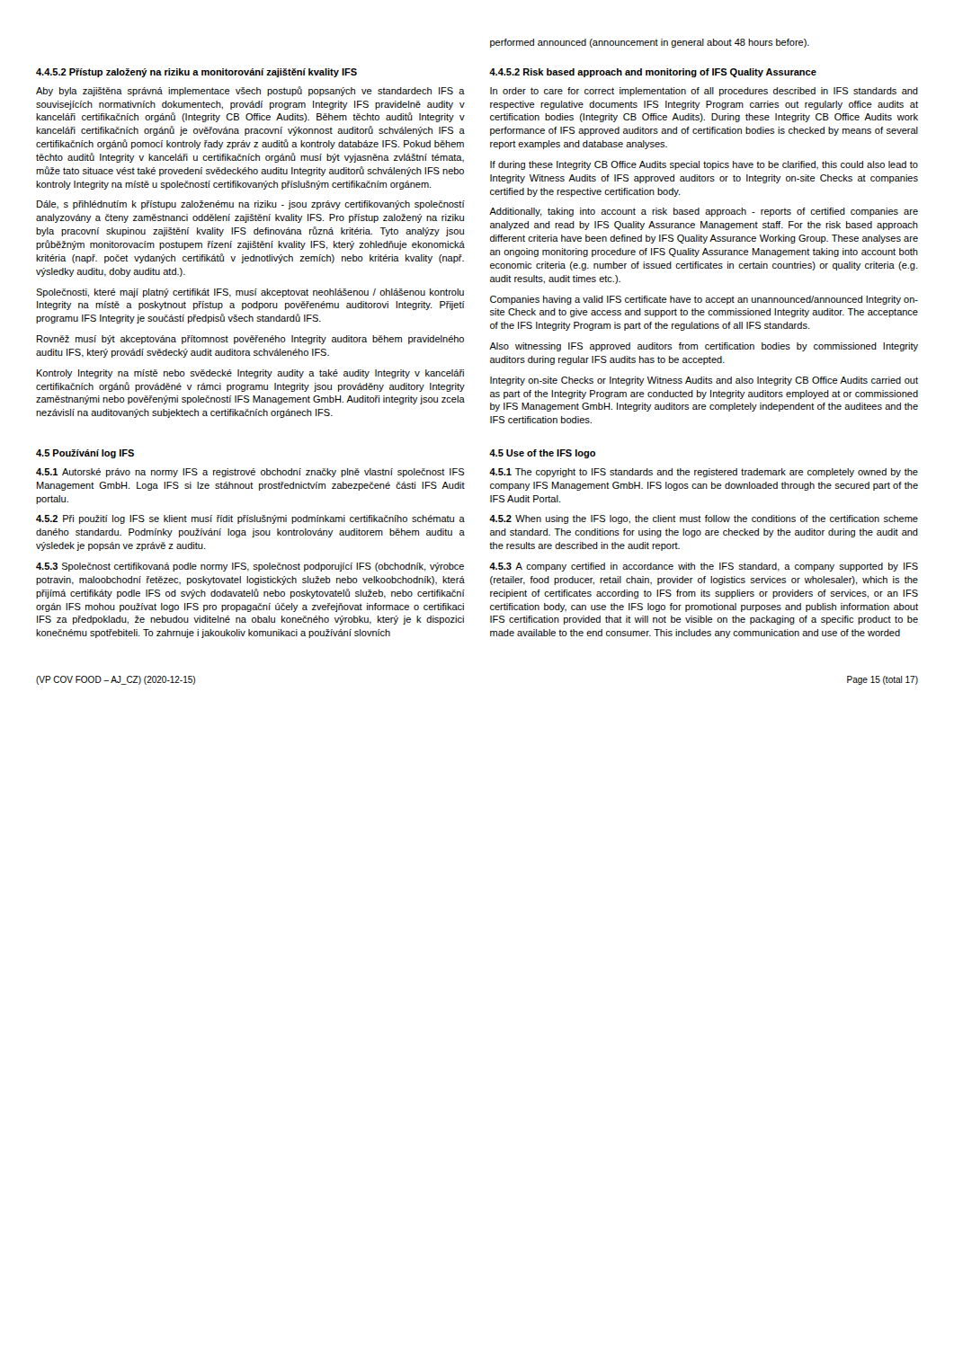| | performed announced (announcement in general about 48 hours before). |
| 4.4.5.2 Přístup založený na riziku a monitorování zajištění kvality IFS Aby byla zajištěna správná implementace všech postupů popsaných ve standardech IFS a souvisejících normativních dokumentech, provádí program Integrity IFS pravidelně audity v kanceláři certifikačních orgánů (Integrity CB Office Audits). Během těchto auditů Integrity v kanceláři certifikačních orgánů je ověřována pracovní výkonnost auditorů schválených IFS a certifikačních orgánů pomocí kontroly řady zpráv z auditů a kontroly databáze IFS. Pokud během těchto auditů Integrity v kanceláři u certifikačních orgánů musí být vyjasněna zvláštní témata, může tato situace vést také provedení svědeckého auditu Integrity auditorů schválených IFS nebo kontroly Integrity na místě u společností certifikovaných příslušným certifikačním orgánem. Dále, s přihlédnutím k přístupu založenému na riziku - jsou zprávy certifikovaných společností analyzovány a čteny zaměstnanci oddělení zajištění kvality IFS. Pro přístup založený na riziku byla pracovní skupinou zajištění kvality IFS definována různá kritéria. Tyto analýzy jsou průběžným monitorovacím postupem řízení zajištění kvality IFS, který zohledňuje ekonomická kritéria (např. počet vydaných certifikátů v jednotlivých zemích) nebo kritéria kvality (např. výsledky auditu, doby auditu atd.). Společnosti, které mají platný certifikát IFS, musí akceptovat neohlášenou / ohlášenou kontrolu Integrity na místě a poskytnout přístup a podporu pověřenému auditorovi Integrity. Přijetí programu IFS Integrity je součástí předpisů všech standardů IFS. Rovněž musí být akceptována přítomnost pověřeného Integrity auditora během pravidelného auditu IFS, který provádí svědecký audit auditora schváleného IFS. Kontroly Integrity na místě nebo svědecké Integrity audity a také audity Integrity v kanceláři certifikačních orgánů prováděné v rámci programu Integrity jsou prováděny auditory Integrity zaměstnanými nebo pověřenými společností IFS Management GmbH. Auditoři integrity jsou zcela nezávislí na auditovaných subjektech a certifikačních orgánech IFS. | 4.4.5.2 Risk based approach and monitoring of IFS Quality Assurance In order to care for correct implementation of all procedures described in IFS standards and respective regulative documents IFS Integrity Program carries out regularly office audits at certification bodies (Integrity CB Office Audits). During these Integrity CB Office Audits work performance of IFS approved auditors and of certification bodies is checked by means of several report examples and database analyses. If during these Integrity CB Office Audits special topics have to be clarified, this could also lead to Integrity Witness Audits of IFS approved auditors or to Integrity on-site Checks at companies certified by the respective certification body. Additionally, taking into account a risk based approach - reports of certified companies are analyzed and read by IFS Quality Assurance Management staff. For the risk based approach different criteria have been defined by IFS Quality Assurance Working Group. These analyses are an ongoing monitoring procedure of IFS Quality Assurance Management taking into account both economic criteria (e.g. number of issued certificates in certain countries) or quality criteria (e.g. audit results, audit times etc.). Companies having a valid IFS certificate have to accept an unannounced/announced Integrity on-site Check and to give access and support to the commissioned Integrity auditor. The acceptance of the IFS Integrity Program is part of the regulations of all IFS standards. Also witnessing IFS approved auditors from certification bodies by commissioned Integrity auditors during regular IFS audits has to be accepted. Integrity on-site Checks or Integrity Witness Audits and also Integrity CB Office Audits carried out as part of the Integrity Program are conducted by Integrity auditors employed at or commissioned by IFS Management GmbH. Integrity auditors are completely independent of the auditees and the IFS certification bodies. |
| 4.5 Používání log IFS 4.5.1 Autorské právo na normy IFS a registrové obchodní značky plně vlastní společnost IFS Management GmbH. Loga IFS si lze stáhnout prostřednictvím zabezpečené části IFS Audit portalu. 4.5.2 Při použití log IFS se klient musí řídit příslušnými podmínkami certifikačního schématu a daného standardu. Podmínky používání loga jsou kontrolovány auditorem během auditu a výsledek je popsán ve zprávě z auditu. 4.5.3 Společnost certifikovaná podle normy IFS, společnost podporující IFS (obchodník, výrobce potravin, maloobchodní řetězec, poskytovatel logistických služeb nebo velkoobchodník), která přijímá certifikáty podle IFS od svých dodavatelů nebo poskytovatelů služeb, nebo certifikační orgán IFS mohou používat logo IFS pro propagační účely a zveřejňovat informace o certifikaci IFS za předpokladu, že nebudou viditelné na obalu konečného výrobku, který je k dispozici konečnému spotřebiteli. To zahrnuje i jakoukoliv komunikaci a používání slovních | 4.5 Use of the IFS logo 4.5.1 The copyright to IFS standards and the registered trademark are completely owned by the company IFS Management GmbH. IFS logos can be downloaded through the secured part of the IFS Audit Portal. 4.5.2 When using the IFS logo, the client must follow the conditions of the certification scheme and standard. The conditions for using the logo are checked by the auditor during the audit and the results are described in the audit report. 4.5.3 A company certified in accordance with the IFS standard, a company supported by IFS (retailer, food producer, retail chain, provider of logistics services or wholesaler), which is the recipient of certificates according to IFS from its suppliers or providers of services, or an IFS certification body, can use the IFS logo for promotional purposes and publish information about IFS certification provided that it will not be visible on the packaging of a specific product to be made available to the end consumer. This includes any communication and use of the worded |
(VP COV FOOD – AJ_CZ) (2020-12-15) Page 15 (total 17)